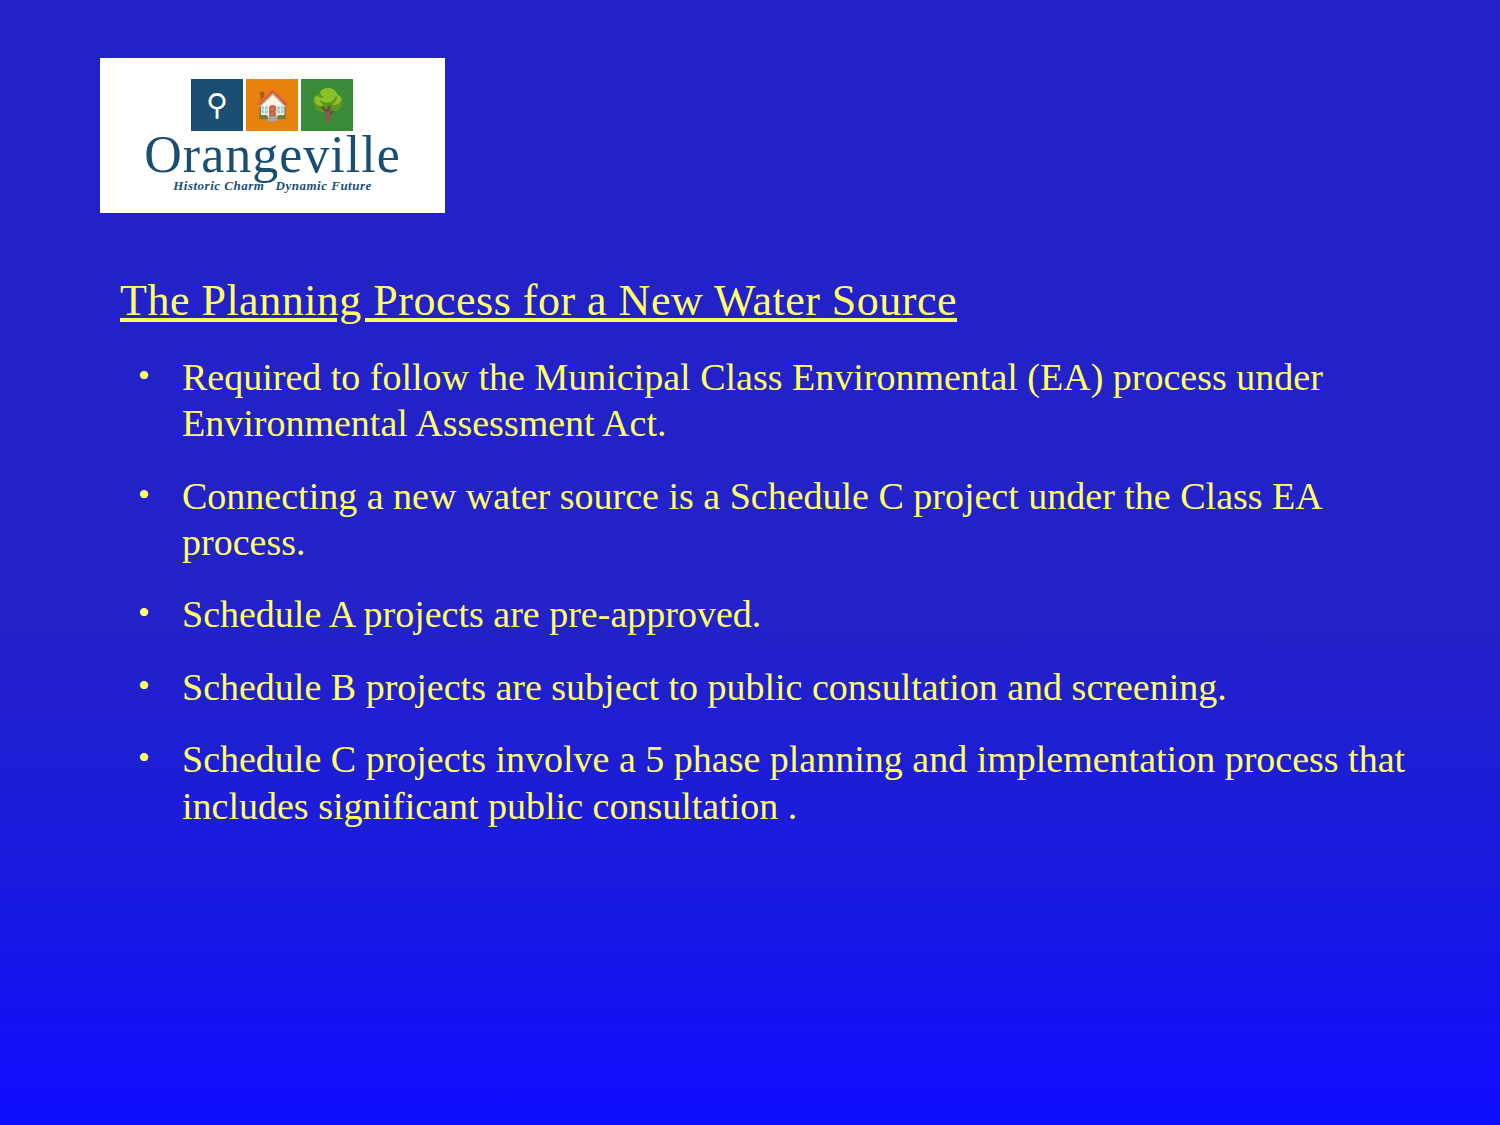⚲
🏠
🌳
Orangeville
Historic Charm Dynamic Future
The Planning Process for a New Water Source
Required to follow the Municipal Class Environmental (EA) process under Environmental Assessment Act.
Connecting a new water source is a Schedule C project under the Class EA process.
Schedule A projects are pre-approved.
Schedule B projects are subject to public consultation and screening.
Schedule C projects involve a 5 phase planning and implementation process that includes significant public consultation .